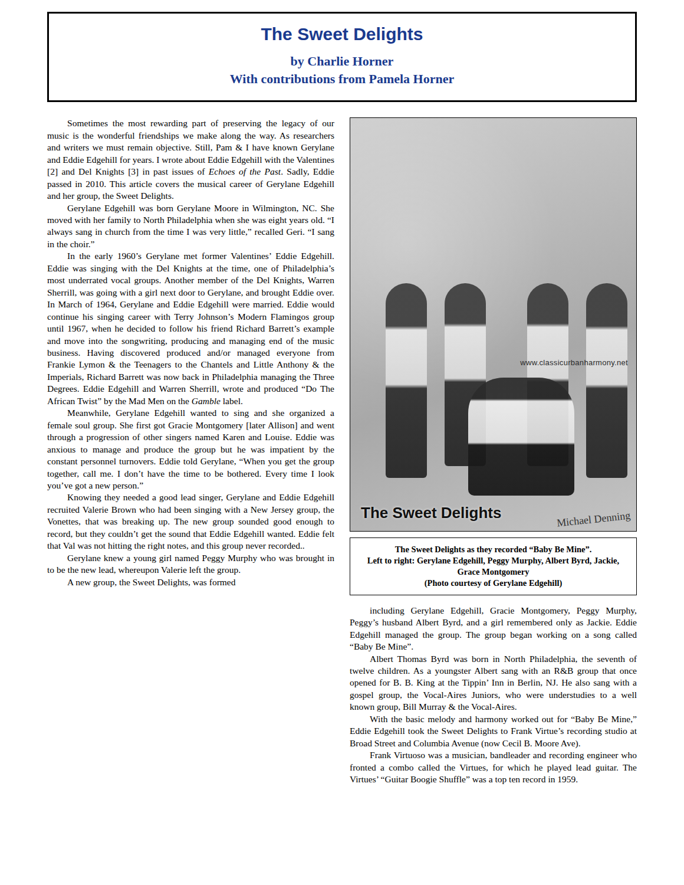The Sweet Delights
by Charlie Horner
With contributions from Pamela Horner
Sometimes the most rewarding part of preserving the legacy of our music is the wonderful friendships we make along the way. As researchers and writers we must remain objective. Still, Pam & I have known Gerylane and Eddie Edgehill for years. I wrote about Eddie Edgehill with the Valentines [2] and Del Knights [3] in past issues of Echoes of the Past. Sadly, Eddie passed in 2010. This article covers the musical career of Gerylane Edgehill and her group, the Sweet Delights.
Gerylane Edgehill was born Gerylane Moore in Wilmington, NC. She moved with her family to North Philadelphia when she was eight years old. “I always sang in church from the time I was very little,” recalled Geri. “I sang in the choir.”
In the early 1960’s Gerylane met former Valentines’ Eddie Edgehill. Eddie was singing with the Del Knights at the time, one of Philadelphia’s most underrated vocal groups. Another member of the Del Knights, Warren Sherrill, was going with a girl next door to Gerylane, and brought Eddie over. In March of 1964, Gerylane and Eddie Edgehill were married. Eddie would continue his singing career with Terry Johnson’s Modern Flamingos group until 1967, when he decided to follow his friend Richard Barrett’s example and move into the songwriting, producing and managing end of the music business. Having discovered produced and/or managed everyone from Frankie Lymon & the Teenagers to the Chantels and Little Anthony & the Imperials, Richard Barrett was now back in Philadelphia managing the Three Degrees. Eddie Edgehill and Warren Sherrill, wrote and produced “Do The African Twist” by the Mad Men on the Gamble label.
Meanwhile, Gerylane Edgehill wanted to sing and she organized a female soul group. She first got Gracie Montgomery [later Allison] and went through a progression of other singers named Karen and Louise. Eddie was anxious to manage and produce the group but he was impatient by the constant personnel turnovers. Eddie told Gerylane, “When you get the group together, call me. I don’t have the time to be bothered. Every time I look you’ve got a new person.”
Knowing they needed a good lead singer, Gerylane and Eddie Edgehill recruited Valerie Brown who had been singing with a New Jersey group, the Vonettes, that was breaking up. The new group sounded good enough to record, but they couldn’t get the sound that Eddie Edgehill wanted. Eddie felt that Val was not hitting the right notes, and this group never recorded..
Gerylane knew a young girl named Peggy Murphy who was brought in to be the new lead, whereupon Valerie left the group.
A new group, the Sweet Delights, was formed
www.classicurbanharmony.net
The Sweet Delights
Michael Denning
The Sweet Delights as they recorded “Baby Be Mine”.
Left to right: Gerylane Edgehill, Peggy Murphy, Albert Byrd, Jackie, Grace Montgomery
(Photo courtesy of Gerylane Edgehill)
including Gerylane Edgehill, Gracie Montgomery, Peggy Murphy, Peggy’s husband Albert Byrd, and a girl remembered only as Jackie. Eddie Edgehill managed the group. The group began working on a song called “Baby Be Mine”.
Albert Thomas Byrd was born in North Philadelphia, the seventh of twelve children. As a youngster Albert sang with an R&B group that once opened for B. B. King at the Tippin’ Inn in Berlin, NJ. He also sang with a gospel group, the Vocal-Aires Juniors, who were understudies to a well known group, Bill Murray & the Vocal-Aires.
With the basic melody and harmony worked out for “Baby Be Mine,” Eddie Edgehill took the Sweet Delights to Frank Virtue’s recording studio at Broad Street and Columbia Avenue (now Cecil B. Moore Ave).
Frank Virtuoso was a musician, bandleader and recording engineer who fronted a combo called the Virtues, for which he played lead guitar. The Virtues’ “Guitar Boogie Shuffle” was a top ten record in 1959.